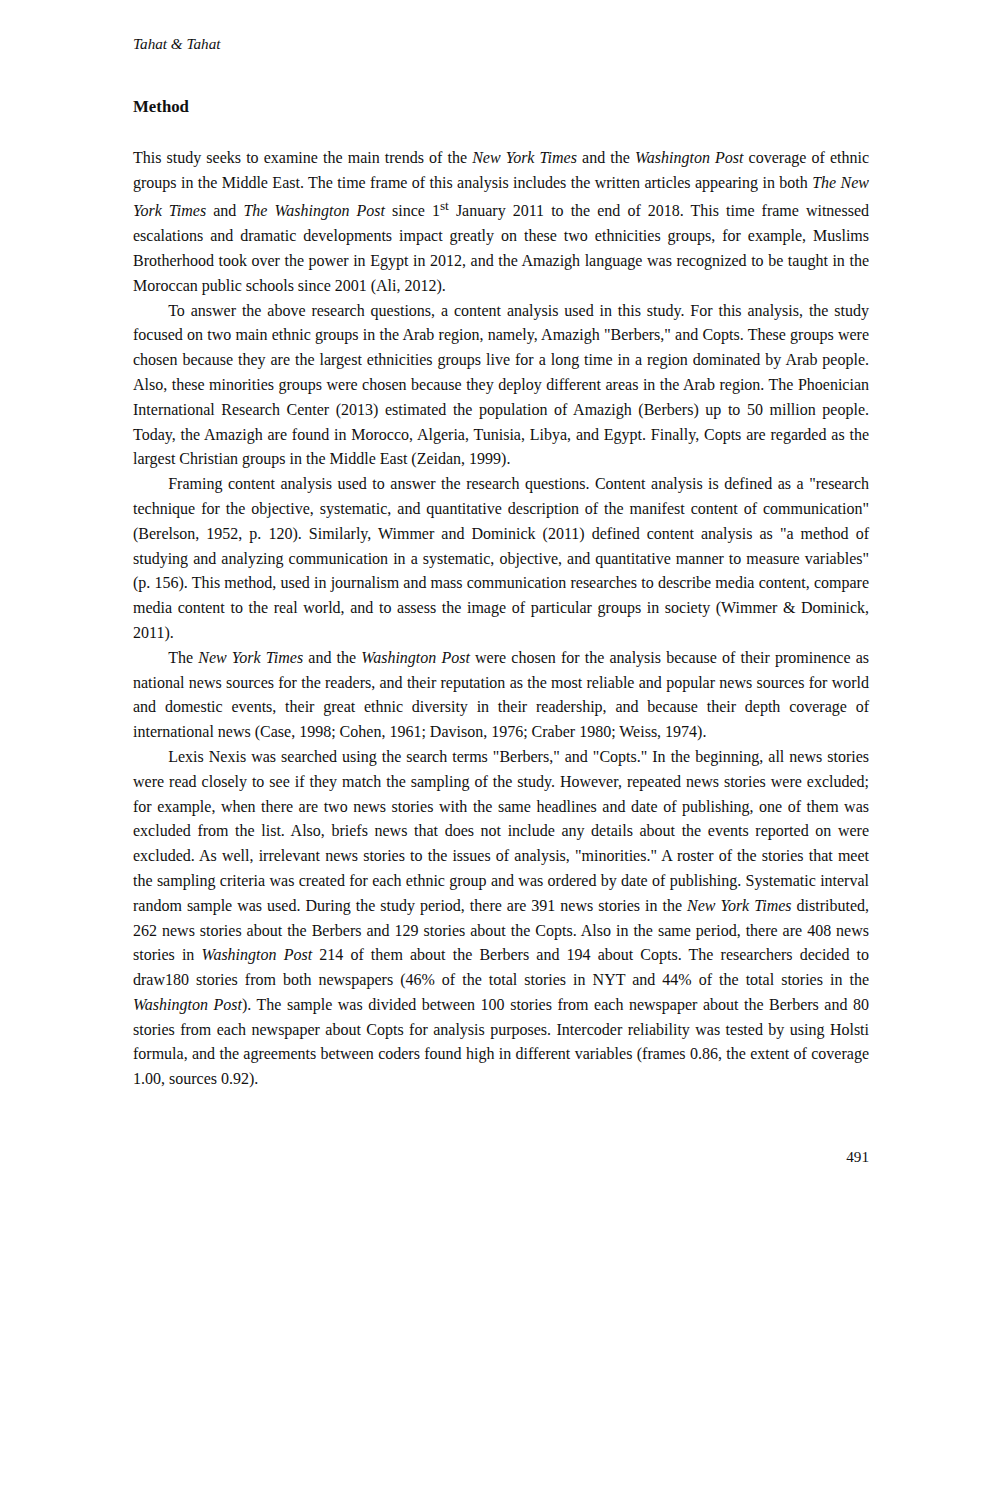Tahat & Tahat
Method
This study seeks to examine the main trends of the New York Times and the Washington Post coverage of ethnic groups in the Middle East. The time frame of this analysis includes the written articles appearing in both The New York Times and The Washington Post since 1st January 2011 to the end of 2018. This time frame witnessed escalations and dramatic developments impact greatly on these two ethnicities groups, for example, Muslims Brotherhood took over the power in Egypt in 2012, and the Amazigh language was recognized to be taught in the Moroccan public schools since 2001 (Ali, 2012).
To answer the above research questions, a content analysis used in this study. For this analysis, the study focused on two main ethnic groups in the Arab region, namely, Amazigh "Berbers," and Copts. These groups were chosen because they are the largest ethnicities groups live for a long time in a region dominated by Arab people. Also, these minorities groups were chosen because they deploy different areas in the Arab region. The Phoenician International Research Center (2013) estimated the population of Amazigh (Berbers) up to 50 million people. Today, the Amazigh are found in Morocco, Algeria, Tunisia, Libya, and Egypt. Finally, Copts are regarded as the largest Christian groups in the Middle East (Zeidan, 1999).
Framing content analysis used to answer the research questions. Content analysis is defined as a "research technique for the objective, systematic, and quantitative description of the manifest content of communication" (Berelson, 1952, p. 120). Similarly, Wimmer and Dominick (2011) defined content analysis as "a method of studying and analyzing communication in a systematic, objective, and quantitative manner to measure variables" (p. 156). This method, used in journalism and mass communication researches to describe media content, compare media content to the real world, and to assess the image of particular groups in society (Wimmer & Dominick, 2011).
The New York Times and the Washington Post were chosen for the analysis because of their prominence as national news sources for the readers, and their reputation as the most reliable and popular news sources for world and domestic events, their great ethnic diversity in their readership, and because their depth coverage of international news (Case, 1998; Cohen, 1961; Davison, 1976; Craber 1980; Weiss, 1974).
Lexis Nexis was searched using the search terms "Berbers," and "Copts." In the beginning, all news stories were read closely to see if they match the sampling of the study. However, repeated news stories were excluded; for example, when there are two news stories with the same headlines and date of publishing, one of them was excluded from the list. Also, briefs news that does not include any details about the events reported on were excluded. As well, irrelevant news stories to the issues of analysis, "minorities." A roster of the stories that meet the sampling criteria was created for each ethnic group and was ordered by date of publishing. Systematic interval random sample was used. During the study period, there are 391 news stories in the New York Times distributed, 262 news stories about the Berbers and 129 stories about the Copts. Also in the same period, there are 408 news stories in Washington Post 214 of them about the Berbers and 194 about Copts. The researchers decided to draw180 stories from both newspapers (46% of the total stories in NYT and 44% of the total stories in the Washington Post). The sample was divided between 100 stories from each newspaper about the Berbers and 80 stories from each newspaper about Copts for analysis purposes. Intercoder reliability was tested by using Holsti formula, and the agreements between coders found high in different variables (frames 0.86, the extent of coverage 1.00, sources 0.92).
491